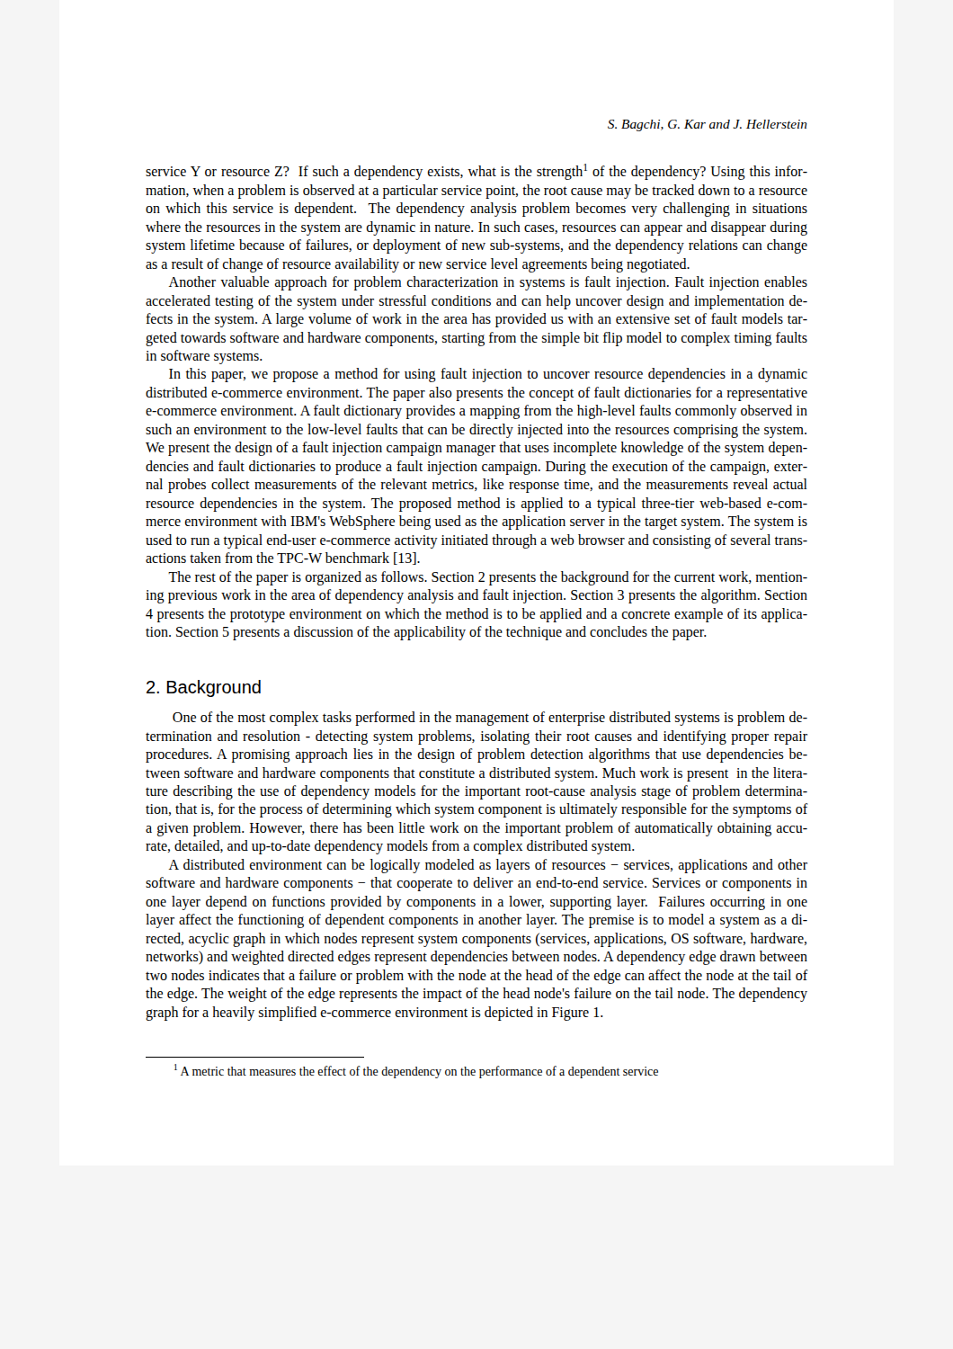S. Bagchi, G. Kar and J. Hellerstein
service Y or resource Z? If such a dependency exists, what is the strength1 of the dependency? Using this information, when a problem is observed at a particular service point, the root cause may be tracked down to a resource on which this service is dependent. The dependency analysis problem becomes very challenging in situations where the resources in the system are dynamic in nature. In such cases, resources can appear and disappear during system lifetime because of failures, or deployment of new sub-systems, and the dependency relations can change as a result of change of resource availability or new service level agreements being negotiated.
Another valuable approach for problem characterization in systems is fault injection. Fault injection enables accelerated testing of the system under stressful conditions and can help uncover design and implementation defects in the system. A large volume of work in the area has provided us with an extensive set of fault models targeted towards software and hardware components, starting from the simple bit flip model to complex timing faults in software systems.
In this paper, we propose a method for using fault injection to uncover resource dependencies in a dynamic distributed e-commerce environment. The paper also presents the concept of fault dictionaries for a representative e-commerce environment. A fault dictionary provides a mapping from the high-level faults commonly observed in such an environment to the low-level faults that can be directly injected into the resources comprising the system. We present the design of a fault injection campaign manager that uses incomplete knowledge of the system dependencies and fault dictionaries to produce a fault injection campaign. During the execution of the campaign, external probes collect measurements of the relevant metrics, like response time, and the measurements reveal actual resource dependencies in the system. The proposed method is applied to a typical three-tier web-based e-commerce environment with IBM's WebSphere being used as the application server in the target system. The system is used to run a typical end-user e-commerce activity initiated through a web browser and consisting of several transactions taken from the TPC-W benchmark [13].
The rest of the paper is organized as follows. Section 2 presents the background for the current work, mentioning previous work in the area of dependency analysis and fault injection. Section 3 presents the algorithm. Section 4 presents the prototype environment on which the method is to be applied and a concrete example of its application. Section 5 presents a discussion of the applicability of the technique and concludes the paper.
2. Background
One of the most complex tasks performed in the management of enterprise distributed systems is problem determination and resolution - detecting system problems, isolating their root causes and identifying proper repair procedures. A promising approach lies in the design of problem detection algorithms that use dependencies between software and hardware components that constitute a distributed system. Much work is present in the literature describing the use of dependency models for the important root-cause analysis stage of problem determination, that is, for the process of determining which system component is ultimately responsible for the symptoms of a given problem. However, there has been little work on the important problem of automatically obtaining accurate, detailed, and up-to-date dependency models from a complex distributed system.
A distributed environment can be logically modeled as layers of resources − services, applications and other software and hardware components − that cooperate to deliver an end-to-end service. Services or components in one layer depend on functions provided by components in a lower, supporting layer. Failures occurring in one layer affect the functioning of dependent components in another layer. The premise is to model a system as a directed, acyclic graph in which nodes represent system components (services, applications, OS software, hardware, networks) and weighted directed edges represent dependencies between nodes. A dependency edge drawn between two nodes indicates that a failure or problem with the node at the head of the edge can affect the node at the tail of the edge. The weight of the edge represents the impact of the head node's failure on the tail node. The dependency graph for a heavily simplified e-commerce environment is depicted in Figure 1.
1 A metric that measures the effect of the dependency on the performance of a dependent service